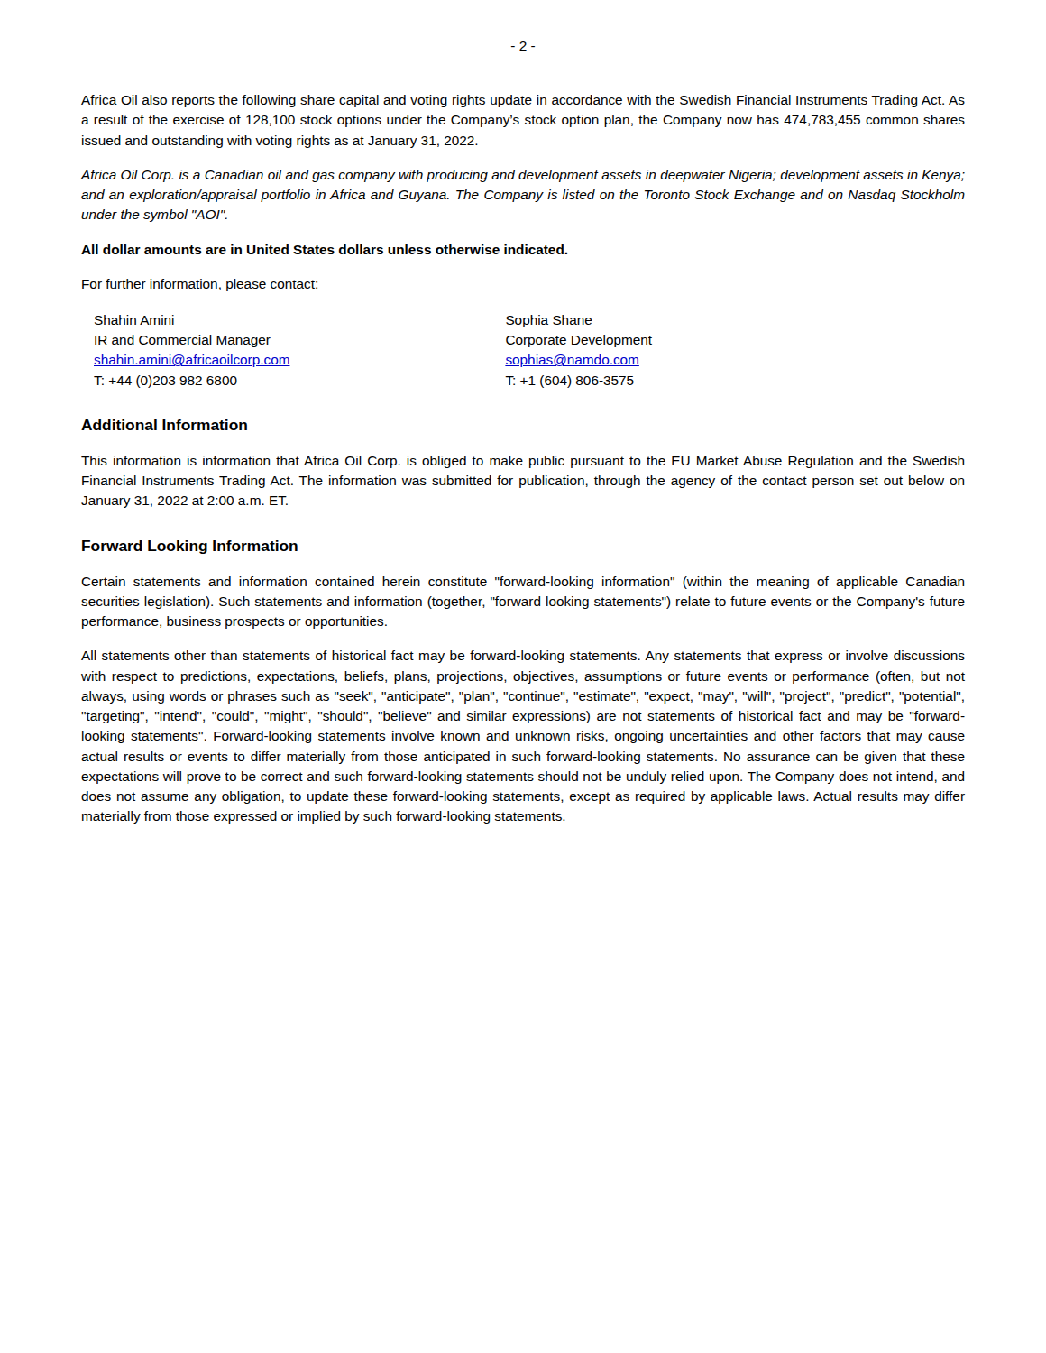- 2 -
Africa Oil also reports the following share capital and voting rights update in accordance with the Swedish Financial Instruments Trading Act. As a result of the exercise of 128,100 stock options under the Company’s stock option plan, the Company now has 474,783,455 common shares issued and outstanding with voting rights as at January 31, 2022.
Africa Oil Corp. is a Canadian oil and gas company with producing and development assets in deepwater Nigeria; development assets in Kenya; and an exploration/appraisal portfolio in Africa and Guyana. The Company is listed on the Toronto Stock Exchange and on Nasdaq Stockholm under the symbol "AOI".
All dollar amounts are in United States dollars unless otherwise indicated.
For further information, please contact:
| Shahin Amini | Sophia Shane |
| IR and Commercial Manager | Corporate Development |
| shahin.amini@africaoilcorp.com | sophias@namdo.com |
| T: +44 (0)203 982 6800 | T: +1 (604) 806-3575 |
Additional Information
This information is information that Africa Oil Corp. is obliged to make public pursuant to the EU Market Abuse Regulation and the Swedish Financial Instruments Trading Act. The information was submitted for publication, through the agency of the contact person set out below on January 31, 2022 at 2:00 a.m. ET.
Forward Looking Information
Certain statements and information contained herein constitute "forward-looking information" (within the meaning of applicable Canadian securities legislation). Such statements and information (together, "forward looking statements") relate to future events or the Company's future performance, business prospects or opportunities.
All statements other than statements of historical fact may be forward-looking statements. Any statements that express or involve discussions with respect to predictions, expectations, beliefs, plans, projections, objectives, assumptions or future events or performance (often, but not always, using words or phrases such as "seek", "anticipate", "plan", "continue", "estimate", "expect, "may", "will", "project", "predict", "potential", "targeting", "intend", "could", "might", "should", "believe" and similar expressions) are not statements of historical fact and may be "forward-looking statements". Forward-looking statements involve known and unknown risks, ongoing uncertainties and other factors that may cause actual results or events to differ materially from those anticipated in such forward-looking statements. No assurance can be given that these expectations will prove to be correct and such forward-looking statements should not be unduly relied upon. The Company does not intend, and does not assume any obligation, to update these forward-looking statements, except as required by applicable laws. Actual results may differ materially from those expressed or implied by such forward-looking statements.